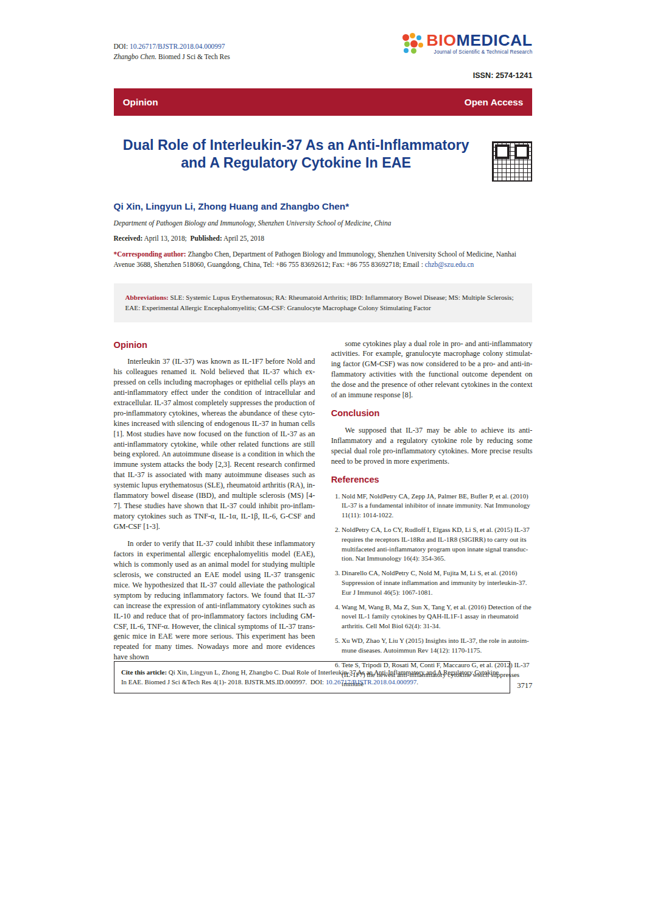DOI: 10.26717/BJSTR.2018.04.000997
Zhangbo Chen. Biomed J Sci & Tech Res
BIO MEDICAL
Journal of Scientific & Technical Research
ISSN: 2574-1241
Opinion
Open Access
Dual Role of Interleukin-37 As an Anti-Inflammatory
and A Regulatory Cytokine In EAE
Qi Xin, Lingyun Li, Zhong Huang and Zhangbo Chen*
Department of Pathogen Biology and Immunology, Shenzhen University School of Medicine, China
Received: April 13, 2018; Published: April 25, 2018
*Corresponding author: Zhangbo Chen, Department of Pathogen Biology and Immunology, Shenzhen University School of Medicine, Nanhai Avenue 3688, Shenzhen 518060, Guangdong, China, Tel: +86 755 83692612; Fax: +86 755 83692718; Email : chzb@szu.edu.cn
Abbreviations: SLE: Systemic Lupus Erythematosus; RA: Rheumatoid Arthritis; IBD: Inflammatory Bowel Disease; MS: Multiple Sclerosis; EAE: Experimental Allergic Encephalomyelitis; GM-CSF: Granulocyte Macrophage Colony Stimulating Factor
Opinion
Interleukin 37 (IL-37) was known as IL-1F7 before Nold and his colleagues renamed it. Nold believed that IL-37 which expressed on cells including macrophages or epithelial cells plays an anti-inflammatory effect under the condition of intracellular and extracellular. IL-37 almost completely suppresses the production of pro-inflammatory cytokines, whereas the abundance of these cytokines increased with silencing of endogenous IL-37 in human cells [1]. Most studies have now focused on the function of IL-37 as an anti-inflammatory cytokine, while other related functions are still being explored. An autoimmune disease is a condition in which the immune system attacks the body [2,3]. Recent research confirmed that IL-37 is associated with many autoimmune diseases such as systemic lupus erythematosus (SLE), rheumatoid arthritis (RA), inflammatory bowel disease (IBD), and multiple sclerosis (MS) [4-7]. These studies have shown that IL-37 could inhibit pro-inflammatory cytokines such as TNF-α, IL-1α, IL-1β, IL-6, G-CSF and GM-CSF [1-3].
In order to verify that IL-37 could inhibit these inflammatory factors in experimental allergic encephalomyelitis model (EAE), which is commonly used as an animal model for studying multiple sclerosis, we constructed an EAE model using IL-37 transgenic mice. We hypothesized that IL-37 could alleviate the pathological symptom by reducing inflammatory factors. We found that IL-37 can increase the expression of anti-inflammatory cytokines such as IL-10 and reduce that of pro-inflammatory factors including GM-CSF, IL-6, TNF-α. However, the clinical symptoms of IL-37 transgenic mice in EAE were more serious. This experiment has been repeated for many times. Nowadays more and more evidences have shown
some cytokines play a dual role in pro- and anti-inflammatory activities. For example, granulocyte macrophage colony stimulating factor (GM-CSF) was now considered to be a pro- and anti-inflammatory activities with the functional outcome dependent on the dose and the presence of other relevant cytokines in the context of an immune response [8].
Conclusion
We supposed that IL-37 may be able to achieve its anti-Inflammatory and a regulatory cytokine role by reducing some special dual role pro-inflammatory cytokines. More precise results need to be proved in more experiments.
References
Nold MF, NoldPetry CA, Zepp JA, Palmer BE, Bufler P, et al. (2010) IL-37 is a fundamental inhibitor of innate immunity. Nat Immunology 11(11): 1014-1022.
NoldPetry CA, Lo CY, Rudloff I, Elgass KD, Li S, et al. (2015) IL-37 requires the receptors IL-18Rα and IL-1R8 (SIGIRR) to carry out its multifaceted anti-inflammatory program upon innate signal transduction. Nat Immunology 16(4): 354-365.
Dinarello CA, NoldPetry C, Nold M, Fujita M, Li S, et al. (2016) Suppression of innate inflammation and immunity by interleukin-37. Eur J Immunol 46(5): 1067-1081.
Wang M, Wang B, Ma Z, Sun X, Tang Y, et al. (2016) Detection of the novel IL-1 family cytokines by QAH-IL1F-1 assay in rheumatoid arthritis. Cell Mol Biol 62(4): 31-34.
Xu WD, Zhao Y, Liu Y (2015) Insights into IL-37, the role in autoimmune diseases. Autoimmun Rev 14(12): 1170-1175.
Tete S, Tripodi D, Rosati M, Conti F, Maccauro G, et al. (2012) IL-37 (IL-1F7) the newest anti-inflammatory cytokine which suppresses immune
Cite this article: Qi Xin, Lingyun L, Zhong H, Zhangbo C. Dual Role of Interleukin-37 As an Anti-Inflammatory and A Regulatory Cytokine In EAE. Biomed J Sci &Tech Res 4(1)- 2018. BJSTR.MS.ID.000997. DOI: 10.26717/BJSTR.2018.04.000997.
3717